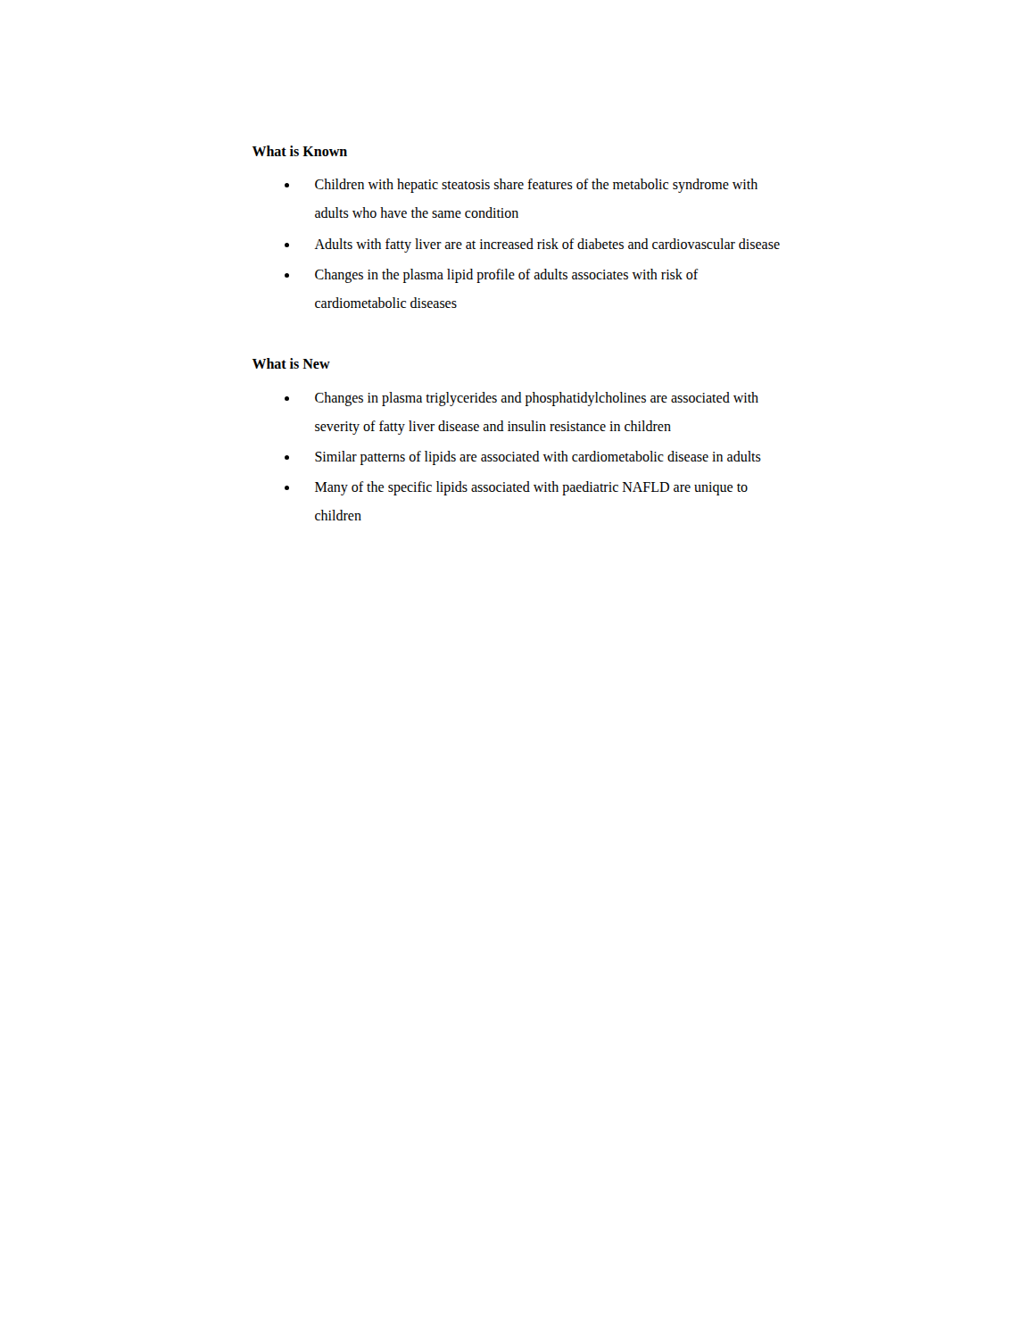What is Known
Children with hepatic steatosis share features of the metabolic syndrome with adults who have the same condition
Adults with fatty liver are at increased risk of diabetes and cardiovascular disease
Changes in the plasma lipid profile of adults associates with risk of cardiometabolic diseases
What is New
Changes in plasma triglycerides and phosphatidylcholines are associated with severity of fatty liver disease and insulin resistance in children
Similar patterns of lipids are associated with cardiometabolic disease in adults
Many of the specific lipids associated with paediatric NAFLD are unique to children